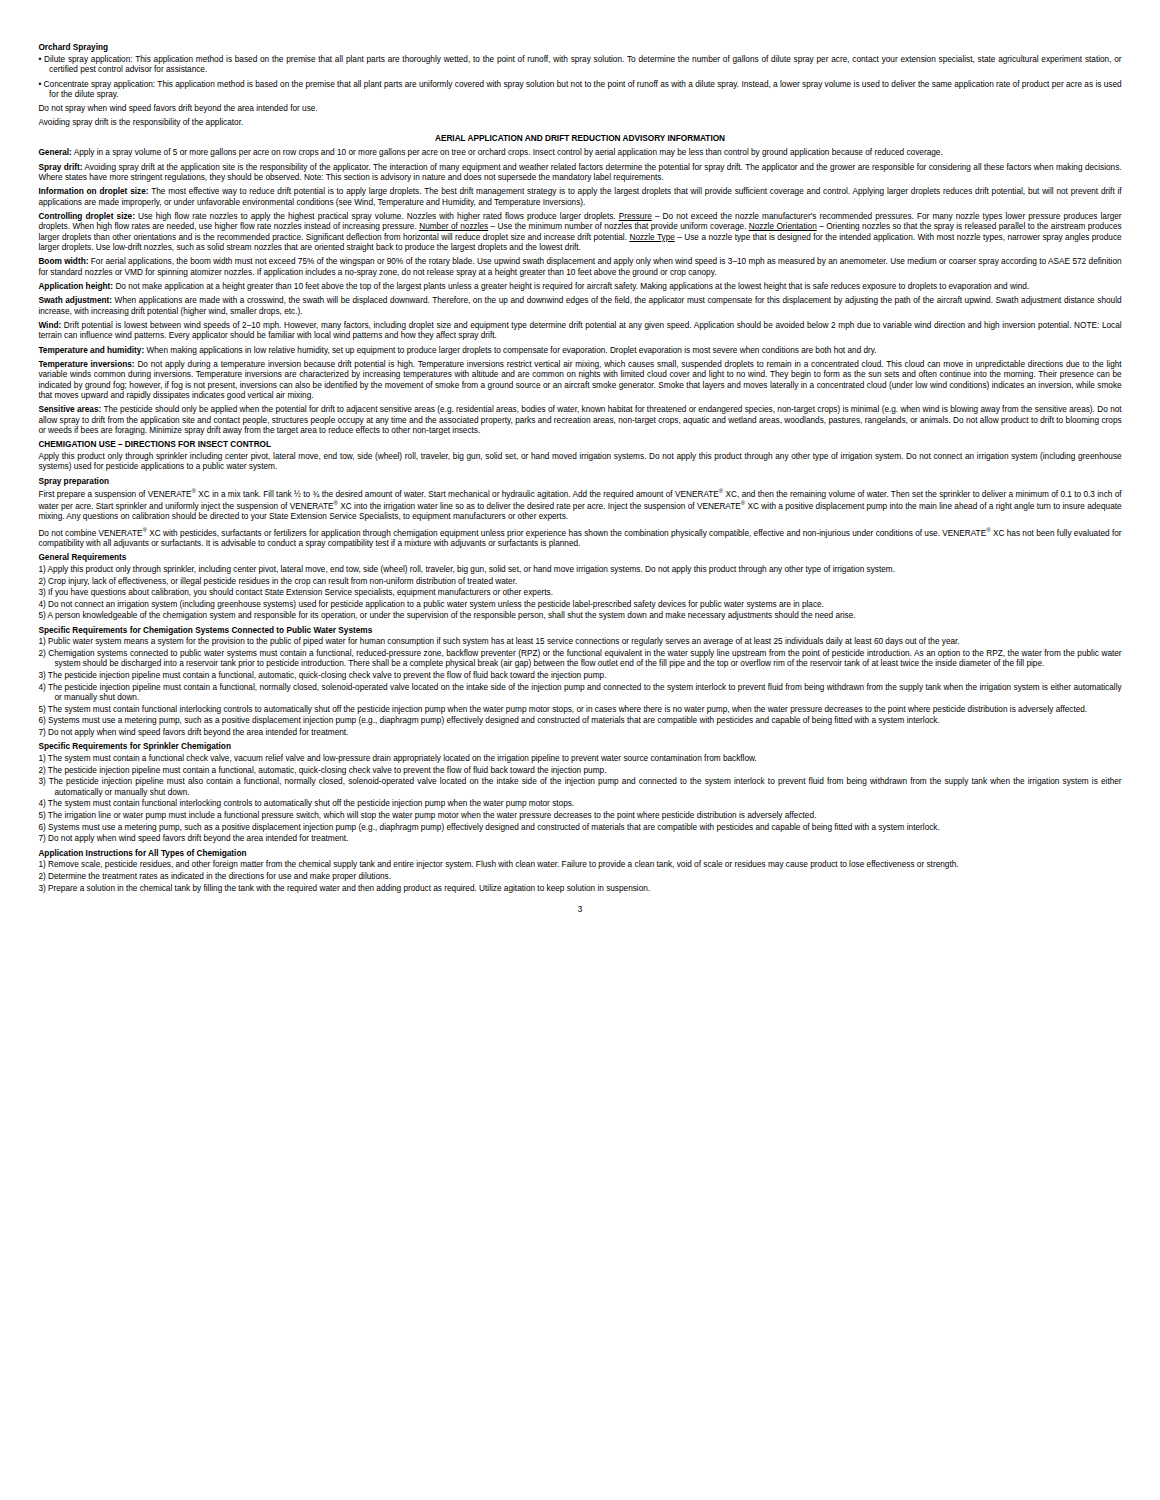Orchard Spraying
• Dilute spray application: This application method is based on the premise that all plant parts are thoroughly wetted, to the point of runoff, with spray solution. To determine the number of gallons of dilute spray per acre, contact your extension specialist, state agricultural experiment station, or certified pest control advisor for assistance.
• Concentrate spray application: This application method is based on the premise that all plant parts are uniformly covered with spray solution but not to the point of runoff as with a dilute spray. Instead, a lower spray volume is used to deliver the same application rate of product per acre as is used for the dilute spray.
Do not spray when wind speed favors drift beyond the area intended for use.
Avoiding spray drift is the responsibility of the applicator.
AERIAL APPLICATION AND DRIFT REDUCTION ADVISORY INFORMATION
General: Apply in a spray volume of 5 or more gallons per acre on row crops and 10 or more gallons per acre on tree or orchard crops. Insect control by aerial application may be less than control by ground application because of reduced coverage.
Spray drift: Avoiding spray drift at the application site is the responsibility of the applicator. The interaction of many equipment and weather related factors determine the potential for spray drift. The applicator and the grower are responsible for considering all these factors when making decisions. Where states have more stringent regulations, they should be observed. Note: This section is advisory in nature and does not supersede the mandatory label requirements.
Information on droplet size: The most effective way to reduce drift potential is to apply large droplets. The best drift management strategy is to apply the largest droplets that will provide sufficient coverage and control. Applying larger droplets reduces drift potential, but will not prevent drift if applications are made improperly, or under unfavorable environmental conditions (see Wind, Temperature and Humidity, and Temperature Inversions).
Controlling droplet size: Use high flow rate nozzles to apply the highest practical spray volume. Nozzles with higher rated flows produce larger droplets. Pressure – Do not exceed the nozzle manufacturer's recommended pressures. For many nozzle types lower pressure produces larger droplets. When high flow rates are needed, use higher flow rate nozzles instead of increasing pressure. Number of nozzles – Use the minimum number of nozzles that provide uniform coverage. Nozzle Orientation – Orienting nozzles so that the spray is released parallel to the airstream produces larger droplets than other orientations and is the recommended practice. Significant deflection from horizontal will reduce droplet size and increase drift potential. Nozzle Type – Use a nozzle type that is designed for the intended application. With most nozzle types, narrower spray angles produce larger droplets. Use low-drift nozzles, such as solid stream nozzles that are oriented straight back to produce the largest droplets and the lowest drift.
Boom width: For aerial applications, the boom width must not exceed 75% of the wingspan or 90% of the rotary blade. Use upwind swath displacement and apply only when wind speed is 3–10 mph as measured by an anemometer. Use medium or coarser spray according to ASAE 572 definition for standard nozzles or VMD for spinning atomizer nozzles. If application includes a no-spray zone, do not release spray at a height greater than 10 feet above the ground or crop canopy.
Application height: Do not make application at a height greater than 10 feet above the top of the largest plants unless a greater height is required for aircraft safety. Making applications at the lowest height that is safe reduces exposure to droplets to evaporation and wind.
Swath adjustment: When applications are made with a crosswind, the swath will be displaced downward. Therefore, on the up and downwind edges of the field, the applicator must compensate for this displacement by adjusting the path of the aircraft upwind. Swath adjustment distance should increase, with increasing drift potential (higher wind, smaller drops, etc.).
Wind: Drift potential is lowest between wind speeds of 2–10 mph. However, many factors, including droplet size and equipment type determine drift potential at any given speed. Application should be avoided below 2 mph due to variable wind direction and high inversion potential. NOTE: Local terrain can influence wind patterns. Every applicator should be familiar with local wind patterns and how they affect spray drift.
Temperature and humidity: When making applications in low relative humidity, set up equipment to produce larger droplets to compensate for evaporation. Droplet evaporation is most severe when conditions are both hot and dry.
Temperature inversions: Do not apply during a temperature inversion because drift potential is high. Temperature inversions restrict vertical air mixing, which causes small, suspended droplets to remain in a concentrated cloud. This cloud can move in unpredictable directions due to the light variable winds common during inversions. Temperature inversions are characterized by increasing temperatures with altitude and are common on nights with limited cloud cover and light to no wind. They begin to form as the sun sets and often continue into the morning. Their presence can be indicated by ground fog; however, if fog is not present, inversions can also be identified by the movement of smoke from a ground source or an aircraft smoke generator. Smoke that layers and moves laterally in a concentrated cloud (under low wind conditions) indicates an inversion, while smoke that moves upward and rapidly dissipates indicates good vertical air mixing.
Sensitive areas: The pesticide should only be applied when the potential for drift to adjacent sensitive areas (e.g. residential areas, bodies of water, known habitat for threatened or endangered species, non-target crops) is minimal (e.g. when wind is blowing away from the sensitive areas). Do not allow spray to drift from the application site and contact people, structures people occupy at any time and the associated property, parks and recreation areas, non-target crops, aquatic and wetland areas, woodlands, pastures, rangelands, or animals. Do not allow product to drift to blooming crops or weeds if bees are foraging. Minimize spray drift away from the target area to reduce effects to other non-target insects.
CHEMIGATION USE – DIRECTIONS FOR INSECT CONTROL
Apply this product only through sprinkler including center pivot, lateral move, end tow, side (wheel) roll, traveler, big gun, solid set, or hand moved irrigation systems. Do not apply this product through any other type of irrigation system. Do not connect an irrigation system (including greenhouse systems) used for pesticide applications to a public water system.
Spray preparation
First prepare a suspension of VENERATE® XC in a mix tank. Fill tank ½ to ¾ the desired amount of water. Start mechanical or hydraulic agitation. Add the required amount of VENERATE® XC, and then the remaining volume of water. Then set the sprinkler to deliver a minimum of 0.1 to 0.3 inch of water per acre. Start sprinkler and uniformly inject the suspension of VENERATE® XC into the irrigation water line so as to deliver the desired rate per acre. Inject the suspension of VENERATE® XC with a positive displacement pump into the main line ahead of a right angle turn to insure adequate mixing. Any questions on calibration should be directed to your State Extension Service Specialists, to equipment manufacturers or other experts.
Do not combine VENERATE® XC with pesticides, surfactants or fertilizers for application through chemigation equipment unless prior experience has shown the combination physically compatible, effective and non-injurious under conditions of use. VENERATE® XC has not been fully evaluated for compatibility with all adjuvants or surfactants. It is advisable to conduct a spray compatibility test if a mixture with adjuvants or surfactants is planned.
General Requirements
1) Apply this product only through sprinkler, including center pivot, lateral move, end tow, side (wheel) roll, traveler, big gun, solid set, or hand move irrigation systems. Do not apply this product through any other type of irrigation system.
2) Crop injury, lack of effectiveness, or illegal pesticide residues in the crop can result from non-uniform distribution of treated water.
3) If you have questions about calibration, you should contact State Extension Service specialists, equipment manufacturers or other experts.
4) Do not connect an irrigation system (including greenhouse systems) used for pesticide application to a public water system unless the pesticide label-prescribed safety devices for public water systems are in place.
5) A person knowledgeable of the chemigation system and responsible for its operation, or under the supervision of the responsible person, shall shut the system down and make necessary adjustments should the need arise.
Specific Requirements for Chemigation Systems Connected to Public Water Systems
1) Public water system means a system for the provision to the public of piped water for human consumption if such system has at least 15 service connections or regularly serves an average of at least 25 individuals daily at least 60 days out of the year.
2) Chemigation systems connected to public water systems must contain a functional, reduced-pressure zone, backflow preventer (RPZ) or the functional equivalent in the water supply line upstream from the point of pesticide introduction. As an option to the RPZ, the water from the public water system should be discharged into a reservoir tank prior to pesticide introduction. There shall be a complete physical break (air gap) between the flow outlet end of the fill pipe and the top or overflow rim of the reservoir tank of at least twice the inside diameter of the fill pipe.
3) The pesticide injection pipeline must contain a functional, automatic, quick-closing check valve to prevent the flow of fluid back toward the injection pump.
4) The pesticide injection pipeline must contain a functional, normally closed, solenoid-operated valve located on the intake side of the injection pump and connected to the system interlock to prevent fluid from being withdrawn from the supply tank when the irrigation system is either automatically or manually shut down.
5) The system must contain functional interlocking controls to automatically shut off the pesticide injection pump when the water pump motor stops, or in cases where there is no water pump, when the water pressure decreases to the point where pesticide distribution is adversely affected.
6) Systems must use a metering pump, such as a positive displacement injection pump (e.g., diaphragm pump) effectively designed and constructed of materials that are compatible with pesticides and capable of being fitted with a system interlock.
7) Do not apply when wind speed favors drift beyond the area intended for treatment.
Specific Requirements for Sprinkler Chemigation
1) The system must contain a functional check valve, vacuum relief valve and low-pressure drain appropriately located on the irrigation pipeline to prevent water source contamination from backflow.
2) The pesticide injection pipeline must contain a functional, automatic, quick-closing check valve to prevent the flow of fluid back toward the injection pump.
3) The pesticide injection pipeline must also contain a functional, normally closed, solenoid-operated valve located on the intake side of the injection pump and connected to the system interlock to prevent fluid from being withdrawn from the supply tank when the irrigation system is either automatically or manually shut down.
4) The system must contain functional interlocking controls to automatically shut off the pesticide injection pump when the water pump motor stops.
5) The irrigation line or water pump must include a functional pressure switch, which will stop the water pump motor when the water pressure decreases to the point where pesticide distribution is adversely affected.
6) Systems must use a metering pump, such as a positive displacement injection pump (e.g., diaphragm pump) effectively designed and constructed of materials that are compatible with pesticides and capable of being fitted with a system interlock.
7) Do not apply when wind speed favors drift beyond the area intended for treatment.
Application Instructions for All Types of Chemigation
1) Remove scale, pesticide residues, and other foreign matter from the chemical supply tank and entire injector system. Flush with clean water. Failure to provide a clean tank, void of scale or residues may cause product to lose effectiveness or strength.
2) Determine the treatment rates as indicated in the directions for use and make proper dilutions.
3) Prepare a solution in the chemical tank by filling the tank with the required water and then adding product as required. Utilize agitation to keep solution in suspension.
3